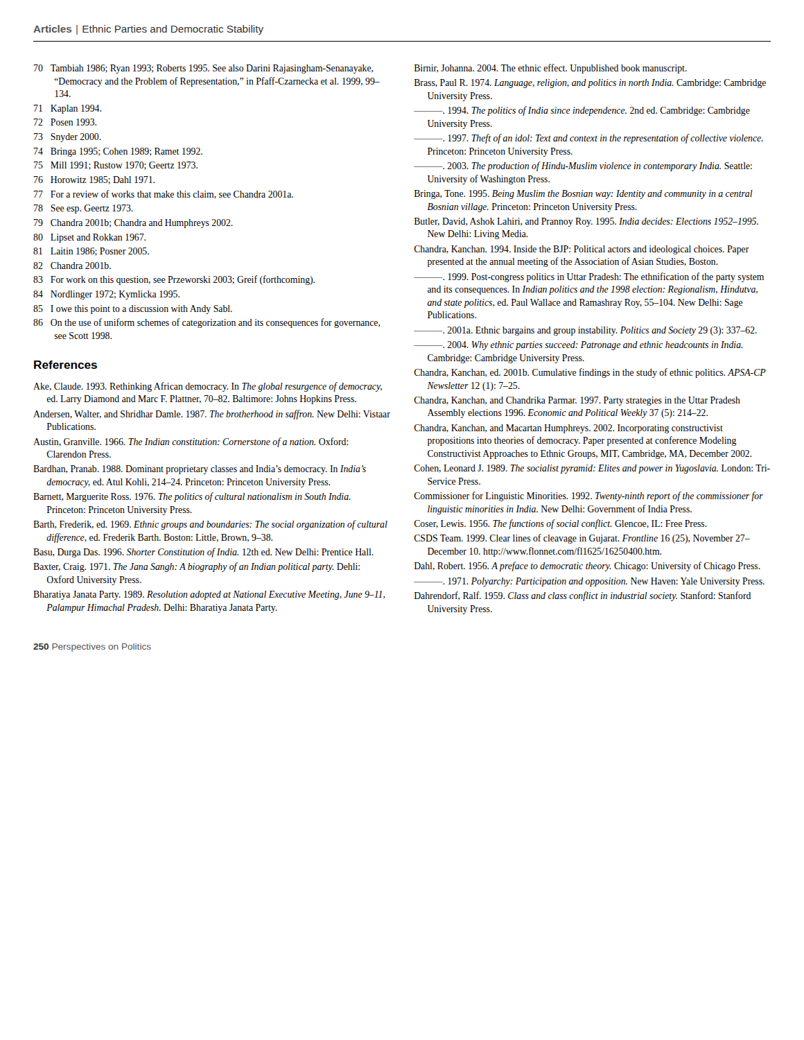Articles|Ethnic Parties and Democratic Stability
70 Tambiah 1986; Ryan 1993; Roberts 1995. See also Darini Rajasingham-Senanayake, “Democracy and the Problem of Representation,” in Pfaff-Czarnecka et al. 1999, 99–134.
71 Kaplan 1994.
72 Posen 1993.
73 Snyder 2000.
74 Bringa 1995; Cohen 1989; Ramet 1992.
75 Mill 1991; Rustow 1970; Geertz 1973.
76 Horowitz 1985; Dahl 1971.
77 For a review of works that make this claim, see Chandra 2001a.
78 See esp. Geertz 1973.
79 Chandra 2001b; Chandra and Humphreys 2002.
80 Lipset and Rokkan 1967.
81 Laitin 1986; Posner 2005.
82 Chandra 2001b.
83 For work on this question, see Przeworski 2003; Greif (forthcoming).
84 Nordlinger 1972; Kymlicka 1995.
85 I owe this point to a discussion with Andy Sabl.
86 On the use of uniform schemes of categorization and its consequences for governance, see Scott 1998.
References
Ake, Claude. 1993. Rethinking African democracy. In The global resurgence of democracy, ed. Larry Diamond and Marc F. Plattner, 70–82. Baltimore: Johns Hopkins Press.
Andersen, Walter, and Shridhar Damle. 1987. The brotherhood in saffron. New Delhi: Vistaar Publications.
Austin, Granville. 1966. The Indian constitution: Cornerstone of a nation. Oxford: Clarendon Press.
Bardhan, Pranab. 1988. Dominant proprietary classes and India’s democracy. In India’s democracy, ed. Atul Kohli, 214–24. Princeton: Princeton University Press.
Barnett, Marguerite Ross. 1976. The politics of cultural nationalism in South India. Princeton: Princeton University Press.
Barth, Frederik, ed. 1969. Ethnic groups and boundaries: The social organization of cultural difference, ed. Frederik Barth. Boston: Little, Brown, 9–38.
Basu, Durga Das. 1996. Shorter Constitution of India. 12th ed. New Delhi: Prentice Hall.
Baxter, Craig. 1971. The Jana Sangh: A biography of an Indian political party. Dehli: Oxford University Press.
Bharatiya Janata Party. 1989. Resolution adopted at National Executive Meeting, June 9–11, Palampur Himachal Pradesh. Delhi: Bharatiya Janata Party.
Birnir, Johanna. 2004. The ethnic effect. Unpublished book manuscript.
Brass, Paul R. 1974. Language, religion, and politics in north India. Cambridge: Cambridge University Press.
———. 1994. The politics of India since independence. 2nd ed. Cambridge: Cambridge University Press.
———. 1997. Theft of an idol: Text and context in the representation of collective violence. Princeton: Princeton University Press.
———. 2003. The production of Hindu-Muslim violence in contemporary India. Seattle: University of Washington Press.
Bringa, Tone. 1995. Being Muslim the Bosnian way: Identity and community in a central Bosnian village. Princeton: Princeton University Press.
Butler, David, Ashok Lahiri, and Prannoy Roy. 1995. India decides: Elections 1952–1995. New Delhi: Living Media.
Chandra, Kanchan. 1994. Inside the BJP: Political actors and ideological choices. Paper presented at the annual meeting of the Association of Asian Studies, Boston.
———. 1999. Post-congress politics in Uttar Pradesh: The ethnification of the party system and its consequences. In Indian politics and the 1998 election: Regionalism, Hindutva, and state politics, ed. Paul Wallace and Ramashray Roy, 55–104. New Delhi: Sage Publications.
———. 2001a. Ethnic bargains and group instability. Politics and Society 29 (3): 337–62.
———. 2004. Why ethnic parties succeed: Patronage and ethnic headcounts in India. Cambridge: Cambridge University Press.
Chandra, Kanchan, ed. 2001b. Cumulative findings in the study of ethnic politics. APSA-CP Newsletter 12 (1): 7–25.
Chandra, Kanchan, and Chandrika Parmar. 1997. Party strategies in the Uttar Pradesh Assembly elections 1996. Economic and Political Weekly 37 (5): 214–22.
Chandra, Kanchan, and Macartan Humphreys. 2002. Incorporating constructivist propositions into theories of democracy. Paper presented at conference Modeling Constructivist Approaches to Ethnic Groups, MIT, Cambridge, MA, December 2002.
Cohen, Leonard J. 1989. The socialist pyramid: Elites and power in Yugoslavia. London: Tri-Service Press.
Commissioner for Linguistic Minorities. 1992. Twenty-ninth report of the commissioner for linguistic minorities in India. New Delhi: Government of India Press.
Coser, Lewis. 1956. The functions of social conflict. Glencoe, IL: Free Press.
CSDS Team. 1999. Clear lines of cleavage in Gujarat. Frontline 16 (25), November 27–December 10. http://www.flonnet.com/fl1625/16250400.htm.
Dahl, Robert. 1956. A preface to democratic theory. Chicago: University of Chicago Press.
———. 1971. Polyarchy: Participation and opposition. New Haven: Yale University Press.
Dahrendorf, Ralf. 1959. Class and class conflict in industrial society. Stanford: Stanford University Press.
250 Perspectives on Politics